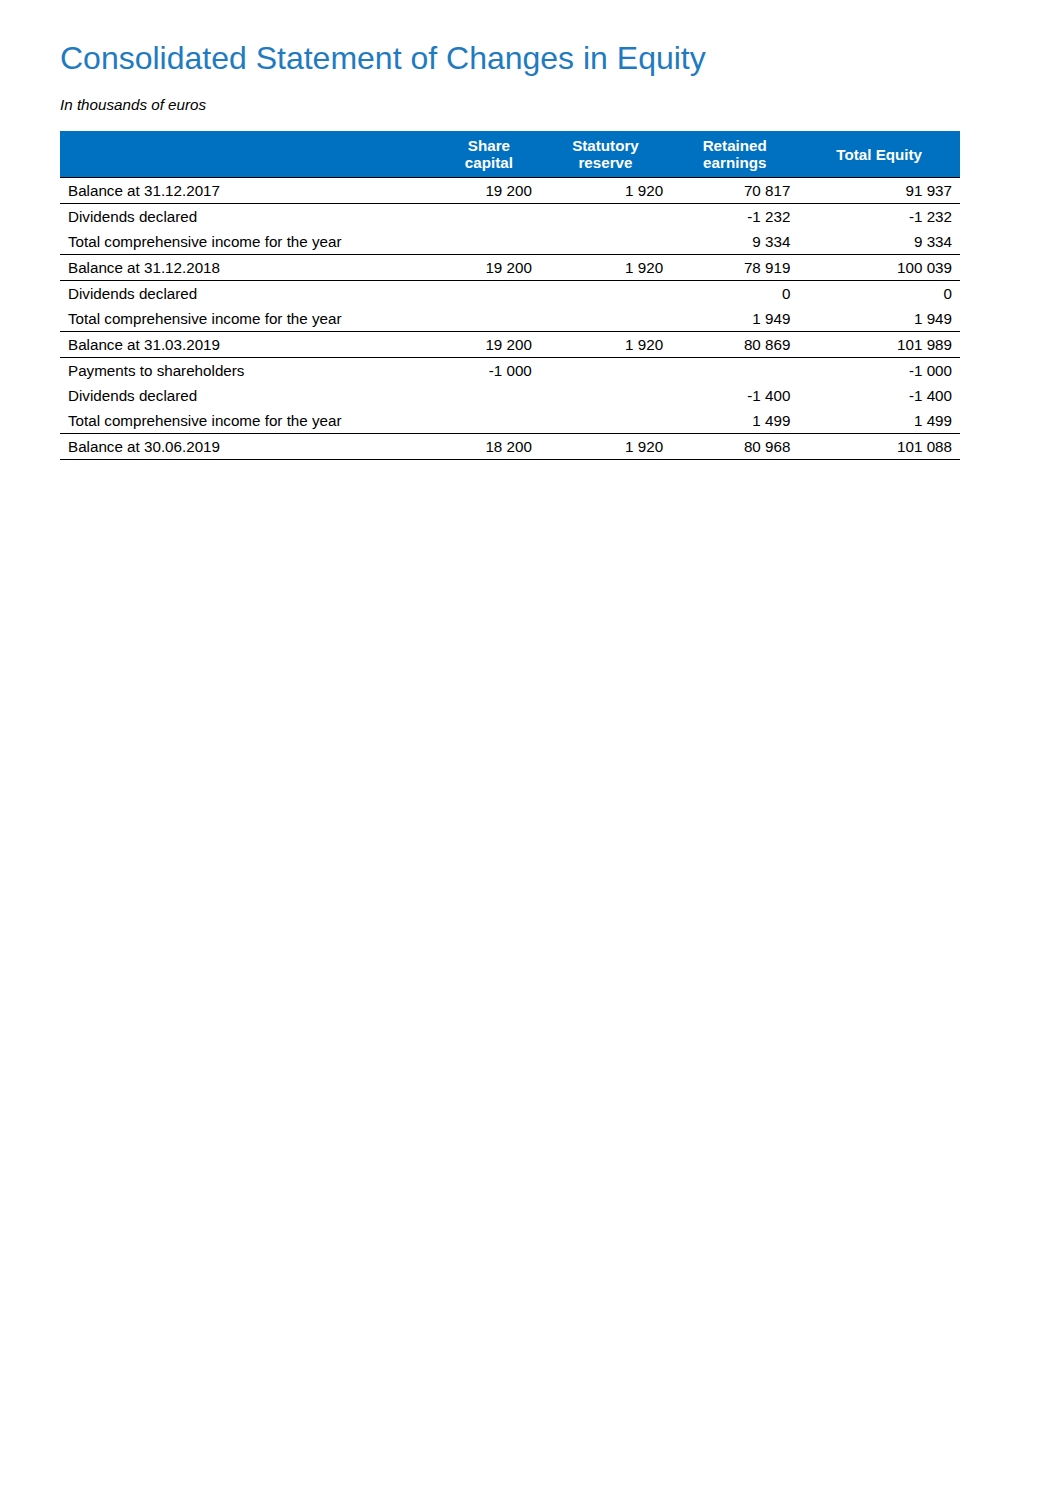Consolidated Statement of Changes in Equity
In thousands of euros
| | Share capital | Statutory reserve | Retained earnings | Total Equity |
| --- | --- | --- | --- | --- |
| Balance at 31.12.2017 | 19 200 | 1 920 | 70 817 | 91 937 |
| Dividends declared | | | -1 232 | -1 232 |
| Total comprehensive income for the year | | | 9 334 | 9 334 |
| Balance at 31.12.2018 | 19 200 | 1 920 | 78 919 | 100 039 |
| Dividends declared | | | 0 | 0 |
| Total comprehensive income for the year | | | 1 949 | 1 949 |
| Balance at 31.03.2019 | 19 200 | 1 920 | 80 869 | 101 989 |
| Payments to shareholders | -1 000 | | | -1 000 |
| Dividends declared | | | -1 400 | -1 400 |
| Total comprehensive income for the year | | | 1 499 | 1 499 |
| Balance at 30.06.2019 | 18 200 | 1 920 | 80 968 | 101 088 |